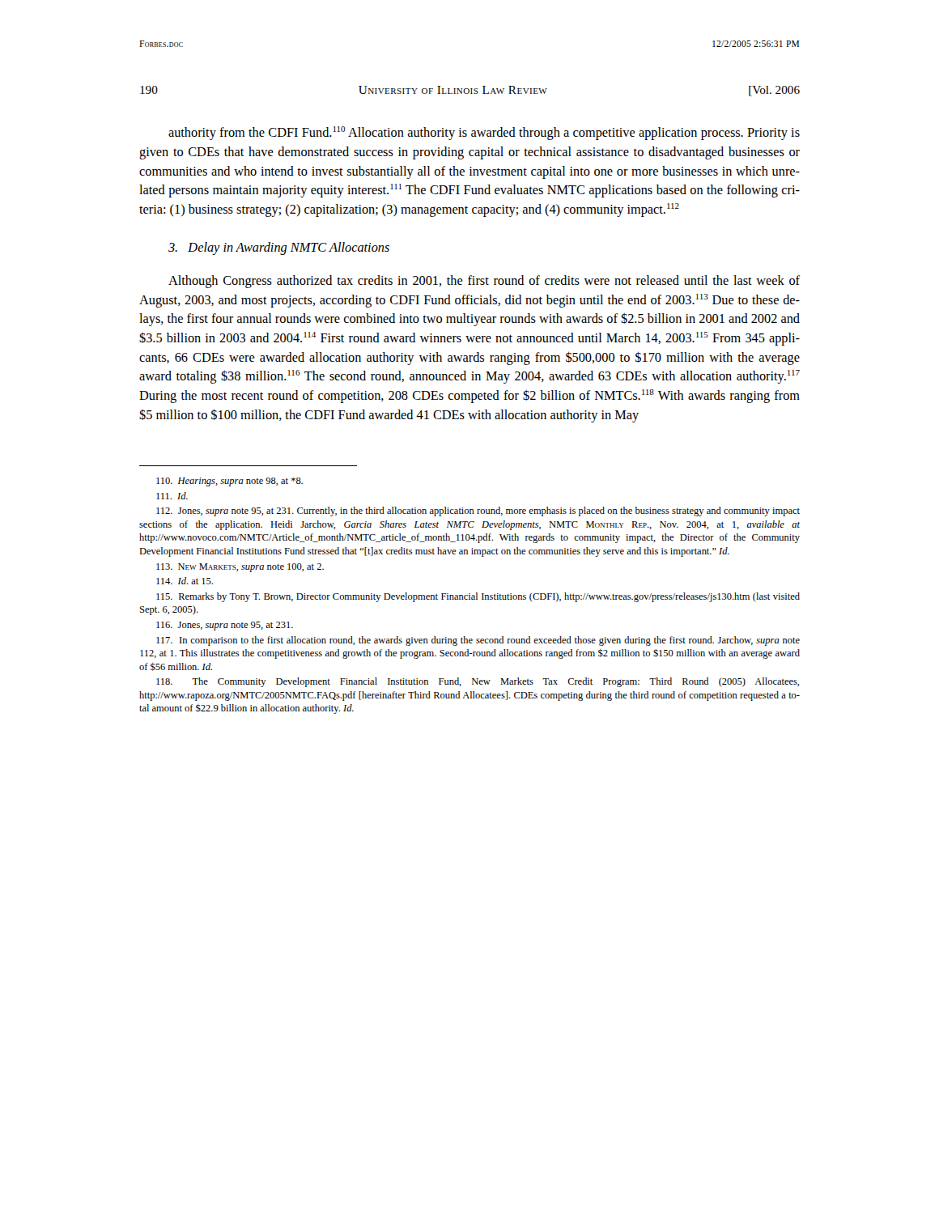Forbes.doc 12/2/2005 2:56:31 PM
190 University of Illinois Law Review [Vol. 2006
authority from the CDFI Fund.110 Allocation authority is awarded through a competitive application process. Priority is given to CDEs that have demonstrated success in providing capital or technical assistance to disadvantaged businesses or communities and who intend to invest substantially all of the investment capital into one or more businesses in which unrelated persons maintain majority equity interest.111 The CDFI Fund evaluates NMTC applications based on the following criteria: (1) business strategy; (2) capitalization; (3) management capacity; and (4) community impact.112
3. Delay in Awarding NMTC Allocations
Although Congress authorized tax credits in 2001, the first round of credits were not released until the last week of August, 2003, and most projects, according to CDFI Fund officials, did not begin until the end of 2003.113 Due to these delays, the first four annual rounds were combined into two multiyear rounds with awards of $2.5 billion in 2001 and 2002 and $3.5 billion in 2003 and 2004.114 First round award winners were not announced until March 14, 2003.115 From 345 applicants, 66 CDEs were awarded allocation authority with awards ranging from $500,000 to $170 million with the average award totaling $38 million.116 The second round, announced in May 2004, awarded 63 CDEs with allocation authority.117 During the most recent round of competition, 208 CDEs competed for $2 billion of NMTCs.118 With awards ranging from $5 million to $100 million, the CDFI Fund awarded 41 CDEs with allocation authority in May
110. Hearings, supra note 98, at *8.
111. Id.
112. Jones, supra note 95, at 231. Currently, in the third allocation application round, more emphasis is placed on the business strategy and community impact sections of the application. Heidi Jarchow, Garcia Shares Latest NMTC Developments, NMTC Monthly Rep., Nov. 2004, at 1, available at http://www.novoco.com/NMTC/Article_of_month/NMTC_article_of_month_1104.pdf. With regards to community impact, the Director of the Community Development Financial Institutions Fund stressed that “[t]ax credits must have an impact on the communities they serve and this is important.” Id.
113. New Markets, supra note 100, at 2.
114. Id. at 15.
115. Remarks by Tony T. Brown, Director Community Development Financial Institutions (CDFI), http://www.treas.gov/press/releases/js130.htm (last visited Sept. 6, 2005).
116. Jones, supra note 95, at 231.
117. In comparison to the first allocation round, the awards given during the second round exceeded those given during the first round. Jarchow, supra note 112, at 1. This illustrates the competitiveness and growth of the program. Second-round allocations ranged from $2 million to $150 million with an average award of $56 million. Id.
118. The Community Development Financial Institution Fund, New Markets Tax Credit Program: Third Round (2005) Allocatees, http://www.rapoza.org/NMTC/2005NMTC.FAQs.pdf [hereinafter Third Round Allocatees]. CDEs competing during the third round of competition requested a total amount of $22.9 billion in allocation authority. Id.